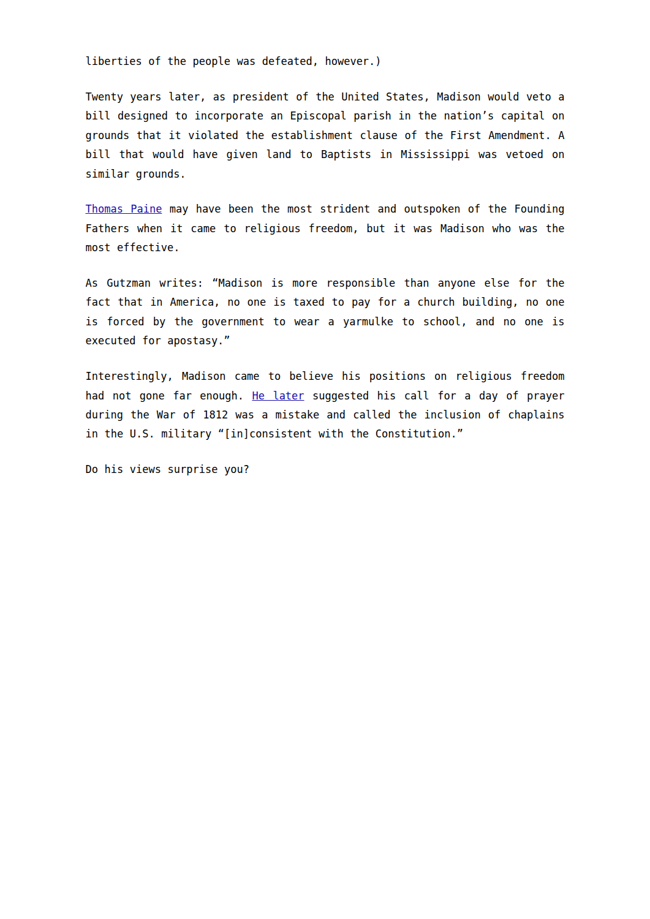liberties of the people was defeated, however.)
Twenty years later, as president of the United States, Madison would veto a bill designed to incorporate an Episcopal parish in the nation’s capital on grounds that it violated the establishment clause of the First Amendment. A bill that would have given land to Baptists in Mississippi was vetoed on similar grounds.
Thomas Paine may have been the most strident and outspoken of the Founding Fathers when it came to religious freedom, but it was Madison who was the most effective.
As Gutzman writes: “Madison is more responsible than anyone else for the fact that in America, no one is taxed to pay for a church building, no one is forced by the government to wear a yarmulke to school, and no one is executed for apostasy.”
Interestingly, Madison came to believe his positions on religious freedom had not gone far enough. He later suggested his call for a day of prayer during the War of 1812 was a mistake and called the inclusion of chaplains in the U.S. military “[in]consistent with the Constitution.”
Do his views surprise you?